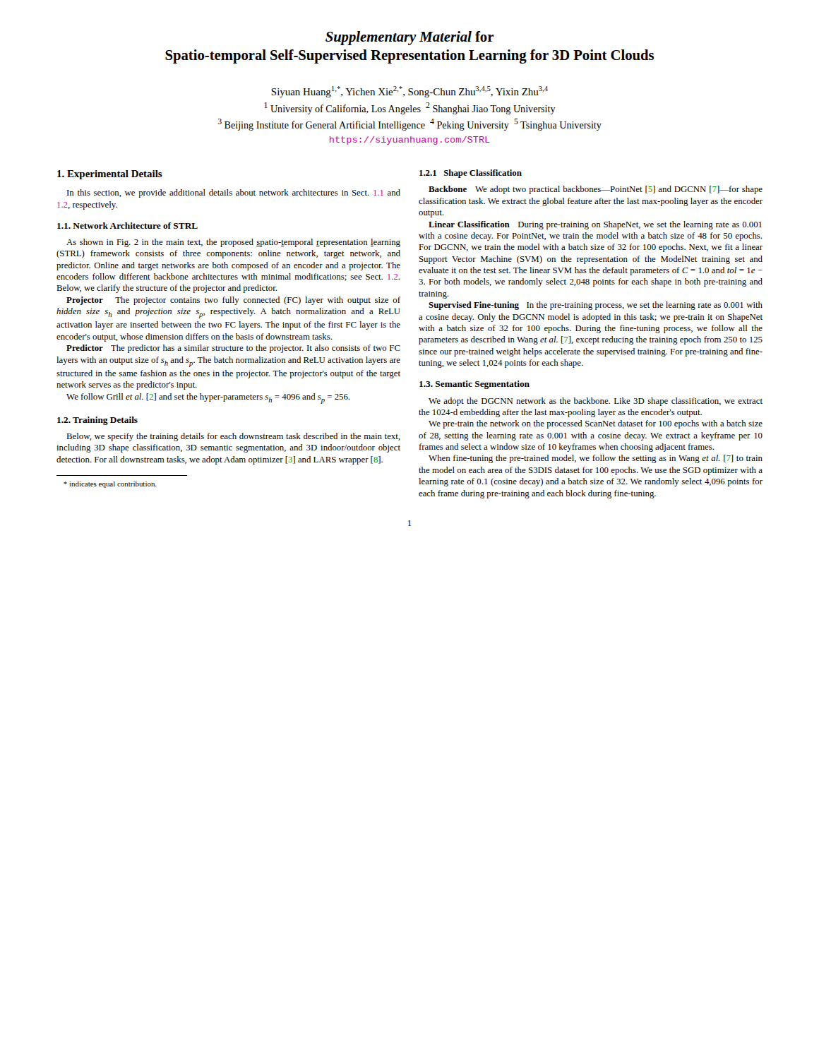Supplementary Material for
Spatio-temporal Self-Supervised Representation Learning for 3D Point Clouds
Siyuan Huang1,*, Yichen Xie2,*, Song-Chun Zhu3,4,5, Yixin Zhu3,4
1 University of California, Los Angeles 2 Shanghai Jiao Tong University
3 Beijing Institute for General Artificial Intelligence 4 Peking University 5 Tsinghua University
https://siyuanhuang.com/STRL
1. Experimental Details
In this section, we provide additional details about network architectures in Sect. 1.1 and 1.2, respectively.
1.1. Network Architecture of STRL
As shown in Fig. 2 in the main text, the proposed spatio-temporal representation learning (STRL) framework consists of three components: online network, target network, and predictor. Online and target networks are both composed of an encoder and a projector. The encoders follow different backbone architectures with minimal modifications; see Sect. 1.2. Below, we clarify the structure of the projector and predictor.
Projector The projector contains two fully connected (FC) layer with output size of hidden size sh and projection size sp, respectively. A batch normalization and a ReLU activation layer are inserted between the two FC layers. The input of the first FC layer is the encoder's output, whose dimension differs on the basis of downstream tasks.
Predictor The predictor has a similar structure to the projector. It also consists of two FC layers with an output size of sh and sp. The batch normalization and ReLU activation layers are structured in the same fashion as the ones in the projector. The projector's output of the target network serves as the predictor's input.
We follow Grill et al. [2] and set the hyper-parameters sh = 4096 and sp = 256.
1.2. Training Details
Below, we specify the training details for each downstream task described in the main text, including 3D shape classification, 3D semantic segmentation, and 3D indoor/outdoor object detection. For all downstream tasks, we adopt Adam optimizer [3] and LARS wrapper [8].
* indicates equal contribution.
1.2.1 Shape Classification
Backbone We adopt two practical backbones—PointNet [5] and DGCNN [7]—for shape classification task. We extract the global feature after the last max-pooling layer as the encoder output.
Linear Classification During pre-training on ShapeNet, we set the learning rate as 0.001 with a cosine decay. For PointNet, we train the model with a batch size of 48 for 50 epochs. For DGCNN, we train the model with a batch size of 32 for 100 epochs. Next, we fit a linear Support Vector Machine (SVM) on the representation of the ModelNet training set and evaluate it on the test set. The linear SVM has the default parameters of C = 1.0 and tol = 1e − 3. For both models, we randomly select 2,048 points for each shape in both pre-training and training.
Supervised Fine-tuning In the pre-training process, we set the learning rate as 0.001 with a cosine decay. Only the DGCNN model is adopted in this task; we pre-train it on ShapeNet with a batch size of 32 for 100 epochs. During the fine-tuning process, we follow all the parameters as described in Wang et al. [7], except reducing the training epoch from 250 to 125 since our pre-trained weight helps accelerate the supervised training. For pre-training and fine-tuning, we select 1,024 points for each shape.
1.3. Semantic Segmentation
We adopt the DGCNN network as the backbone. Like 3D shape classification, we extract the 1024-d embedding after the last max-pooling layer as the encoder's output.
We pre-train the network on the processed ScanNet dataset for 100 epochs with a batch size of 28, setting the learning rate as 0.001 with a cosine decay. We extract a keyframe per 10 frames and select a window size of 10 keyframes when choosing adjacent frames.
When fine-tuning the pre-trained model, we follow the setting as in Wang et al. [7] to train the model on each area of the S3DIS dataset for 100 epochs. We use the SGD optimizer with a learning rate of 0.1 (cosine decay) and a batch size of 32. We randomly select 4,096 points for each frame during pre-training and each block during fine-tuning.
1